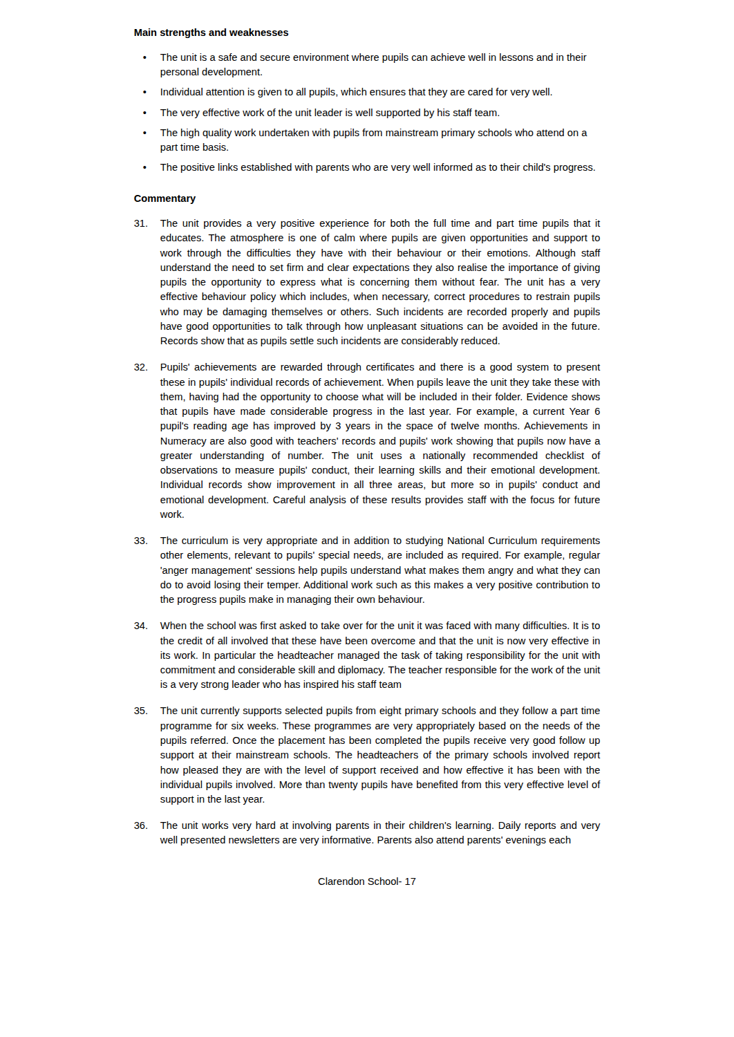Main strengths and weaknesses
The unit is a safe and secure environment where pupils can achieve well in lessons and in their personal development.
Individual attention is given to all pupils, which ensures that they are cared for very well.
The very effective work of the unit leader is well supported by his staff team.
The high quality work undertaken with pupils from mainstream primary schools who attend on a part time basis.
The positive links established with parents who are very well informed as to their child's progress.
Commentary
The unit provides a very positive experience for both the full time and part time pupils that it educates. The atmosphere is one of calm where pupils are given opportunities and support to work through the difficulties they have with their behaviour or their emotions. Although staff understand the need to set firm and clear expectations they also realise the importance of giving pupils the opportunity to express what is concerning them without fear. The unit has a very effective behaviour policy which includes, when necessary, correct procedures to restrain pupils who may be damaging themselves or others. Such incidents are recorded properly and pupils have good opportunities to talk through how unpleasant situations can be avoided in the future. Records show that as pupils settle such incidents are considerably reduced.
Pupils' achievements are rewarded through certificates and there is a good system to present these in pupils' individual records of achievement. When pupils leave the unit they take these with them, having had the opportunity to choose what will be included in their folder. Evidence shows that pupils have made considerable progress in the last year. For example, a current Year 6 pupil's reading age has improved by 3 years in the space of twelve months. Achievements in Numeracy are also good with teachers' records and pupils' work showing that pupils now have a greater understanding of number. The unit uses a nationally recommended checklist of observations to measure pupils' conduct, their learning skills and their emotional development. Individual records show improvement in all three areas, but more so in pupils' conduct and emotional development. Careful analysis of these results provides staff with the focus for future work.
The curriculum is very appropriate and in addition to studying National Curriculum requirements other elements, relevant to pupils' special needs, are included as required. For example, regular 'anger management' sessions help pupils understand what makes them angry and what they can do to avoid losing their temper. Additional work such as this makes a very positive contribution to the progress pupils make in managing their own behaviour.
When the school was first asked to take over for the unit it was faced with many difficulties. It is to the credit of all involved that these have been overcome and that the unit is now very effective in its work. In particular the headteacher managed the task of taking responsibility for the unit with commitment and considerable skill and diplomacy. The teacher responsible for the work of the unit is a very strong leader who has inspired his staff team
The unit currently supports selected pupils from eight primary schools and they follow a part time programme for six weeks. These programmes are very appropriately based on the needs of the pupils referred. Once the placement has been completed the pupils receive very good follow up support at their mainstream schools. The headteachers of the primary schools involved report how pleased they are with the level of support received and how effective it has been with the individual pupils involved. More than twenty pupils have benefited from this very effective level of support in the last year.
The unit works very hard at involving parents in their children's learning. Daily reports and very well presented newsletters are very informative. Parents also attend parents' evenings each
Clarendon School- 17